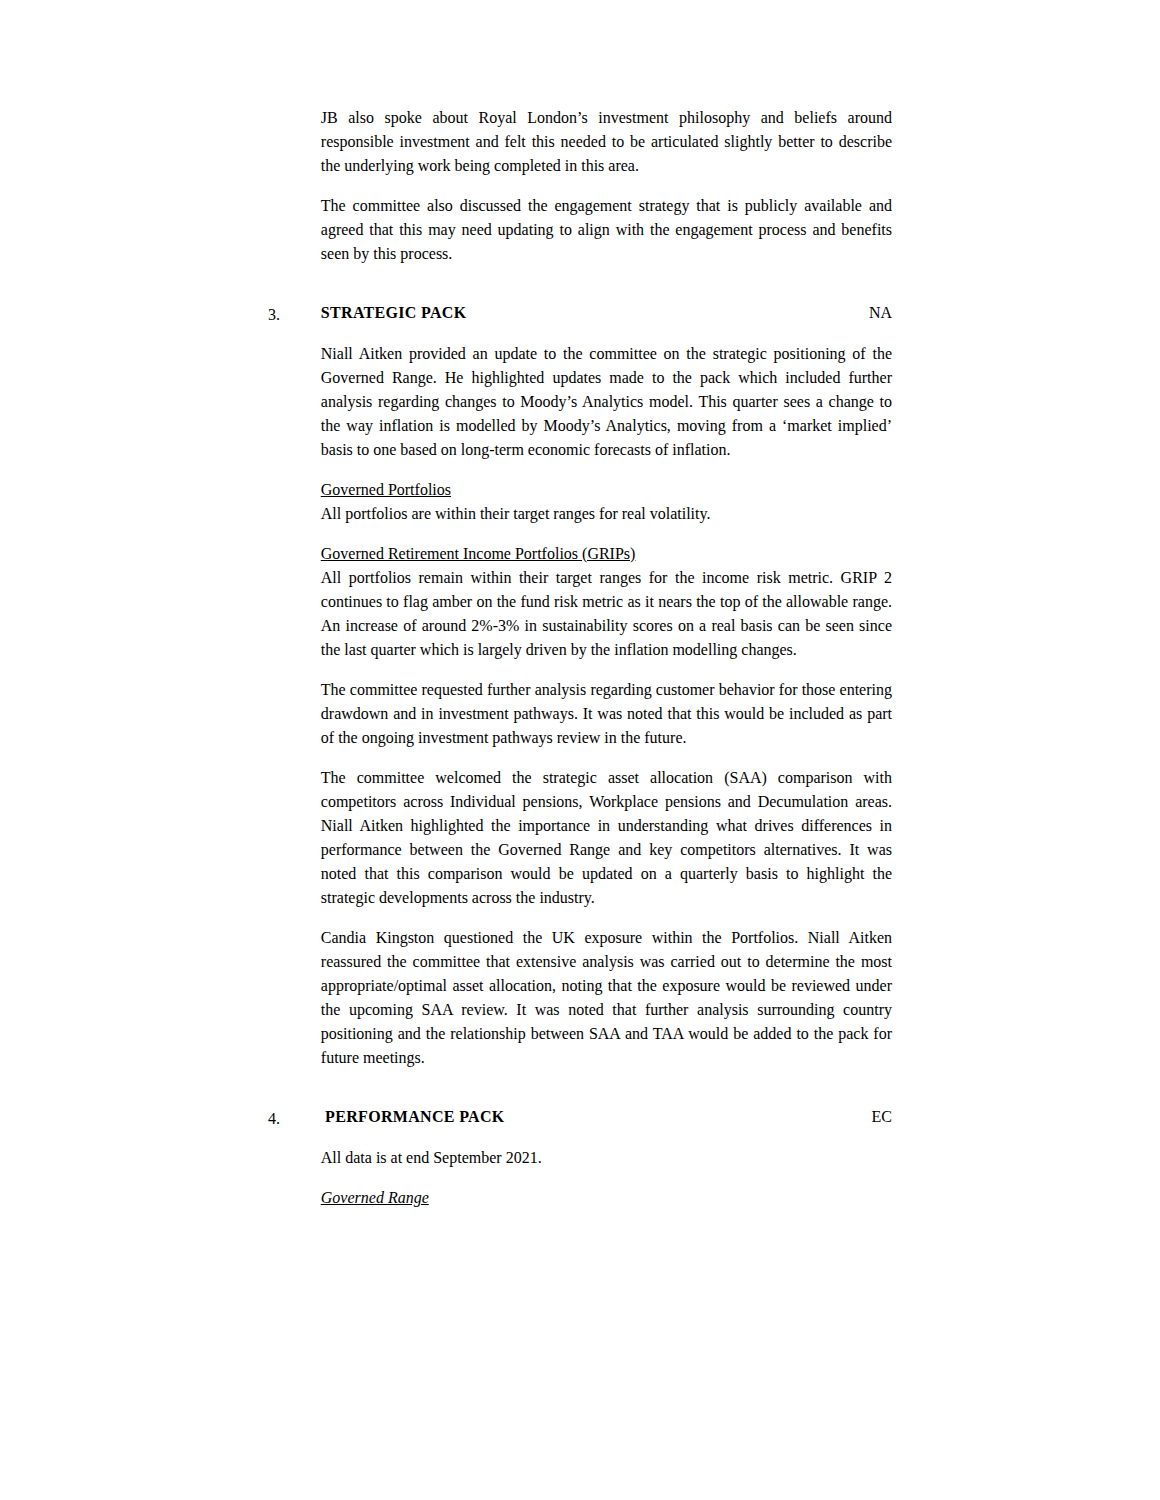JB also spoke about Royal London’s investment philosophy and beliefs around responsible investment and felt this needed to be articulated slightly better to describe the underlying work being completed in this area.
The committee also discussed the engagement strategy that is publicly available and agreed that this may need updating to align with the engagement process and benefits seen by this process.
3.
Strategic Pack
NA
Niall Aitken provided an update to the committee on the strategic positioning of the Governed Range. He highlighted updates made to the pack which included further analysis regarding changes to Moody’s Analytics model. This quarter sees a change to the way inflation is modelled by Moody’s Analytics, moving from a ‘market implied’ basis to one based on long-term economic forecasts of inflation.
Governed Portfolios
All portfolios are within their target ranges for real volatility.
Governed Retirement Income Portfolios (GRIPs)
All portfolios remain within their target ranges for the income risk metric. GRIP 2 continues to flag amber on the fund risk metric as it nears the top of the allowable range. An increase of around 2%-3% in sustainability scores on a real basis can be seen since the last quarter which is largely driven by the inflation modelling changes.
The committee requested further analysis regarding customer behavior for those entering drawdown and in investment pathways. It was noted that this would be included as part of the ongoing investment pathways review in the future.
The committee welcomed the strategic asset allocation (SAA) comparison with competitors across Individual pensions, Workplace pensions and Decumulation areas. Niall Aitken highlighted the importance in understanding what drives differences in performance between the Governed Range and key competitors alternatives. It was noted that this comparison would be updated on a quarterly basis to highlight the strategic developments across the industry.
Candia Kingston questioned the UK exposure within the Portfolios. Niall Aitken reassured the committee that extensive analysis was carried out to determine the most appropriate/optimal asset allocation, noting that the exposure would be reviewed under the upcoming SAA review. It was noted that further analysis surrounding country positioning and the relationship between SAA and TAA would be added to the pack for future meetings.
4.
Performance Pack
EC
All data is at end September 2021.
Governed Range